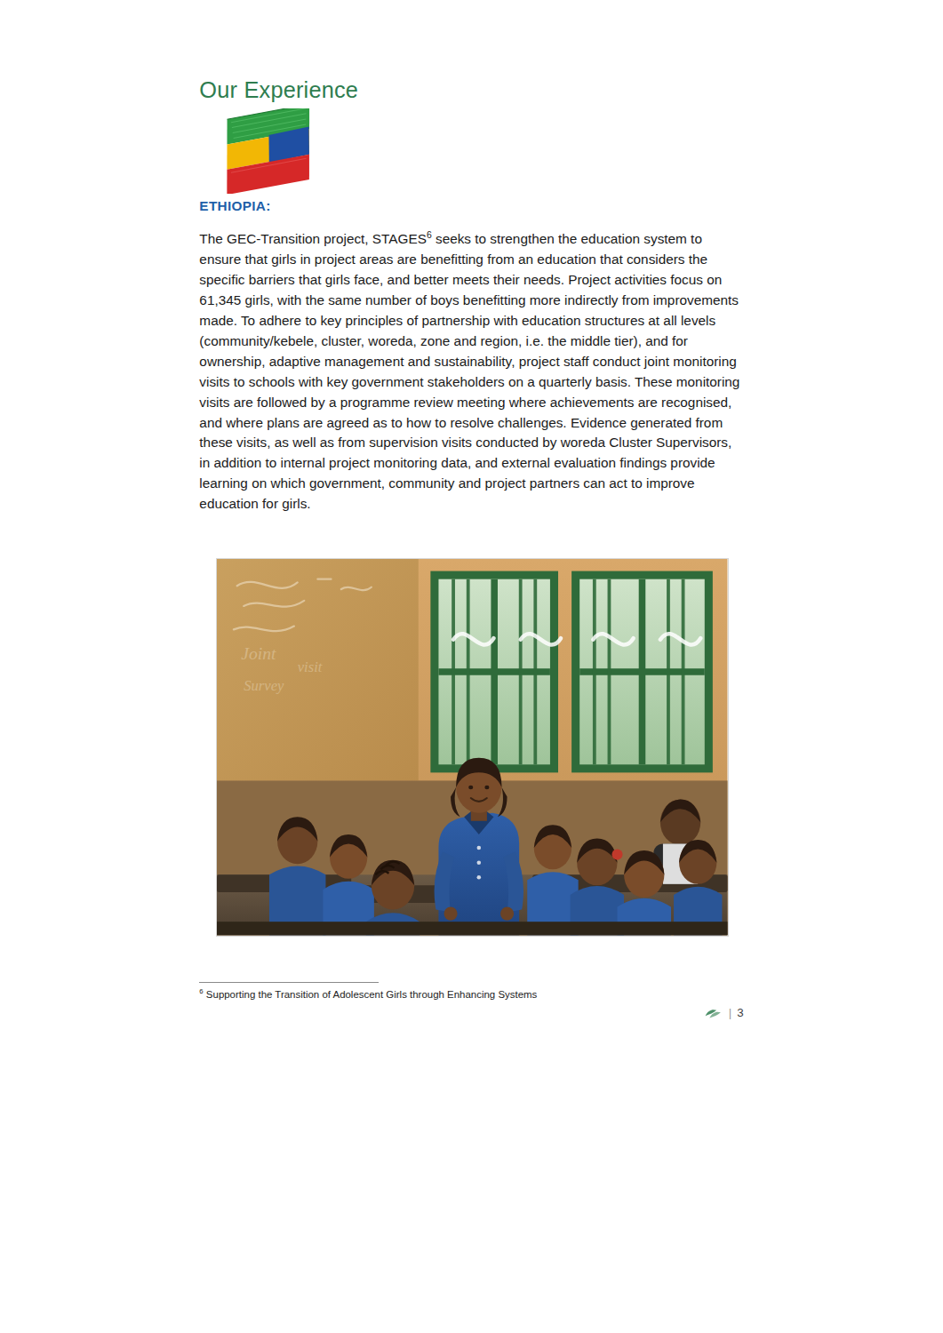Our Experience
ETHIOPIA:
The GEC-Transition project, STAGES6 seeks to strengthen the education system to ensure that girls in project areas are benefitting from an education that considers the specific barriers that girls face, and better meets their needs. Project activities focus on 61,345 girls, with the same number of boys benefitting more indirectly from improvements made. To adhere to key principles of partnership with education structures at all levels (community/kebele, cluster, woreda, zone and region, i.e. the middle tier), and for ownership, adaptive management and sustainability, project staff conduct joint monitoring visits to schools with key government stakeholders on a quarterly basis. These monitoring visits are followed by a programme review meeting where achievements are recognised, and where plans are agreed as to how to resolve challenges. Evidence generated from these visits, as well as from supervision visits conducted by woreda Cluster Supervisors, in addition to internal project monitoring data, and external evaluation findings provide learning on which government, community and project partners can act to improve education for girls.
Joint visit Survey
6 Supporting the Transition of Adolescent Girls through Enhancing Systems
| 3